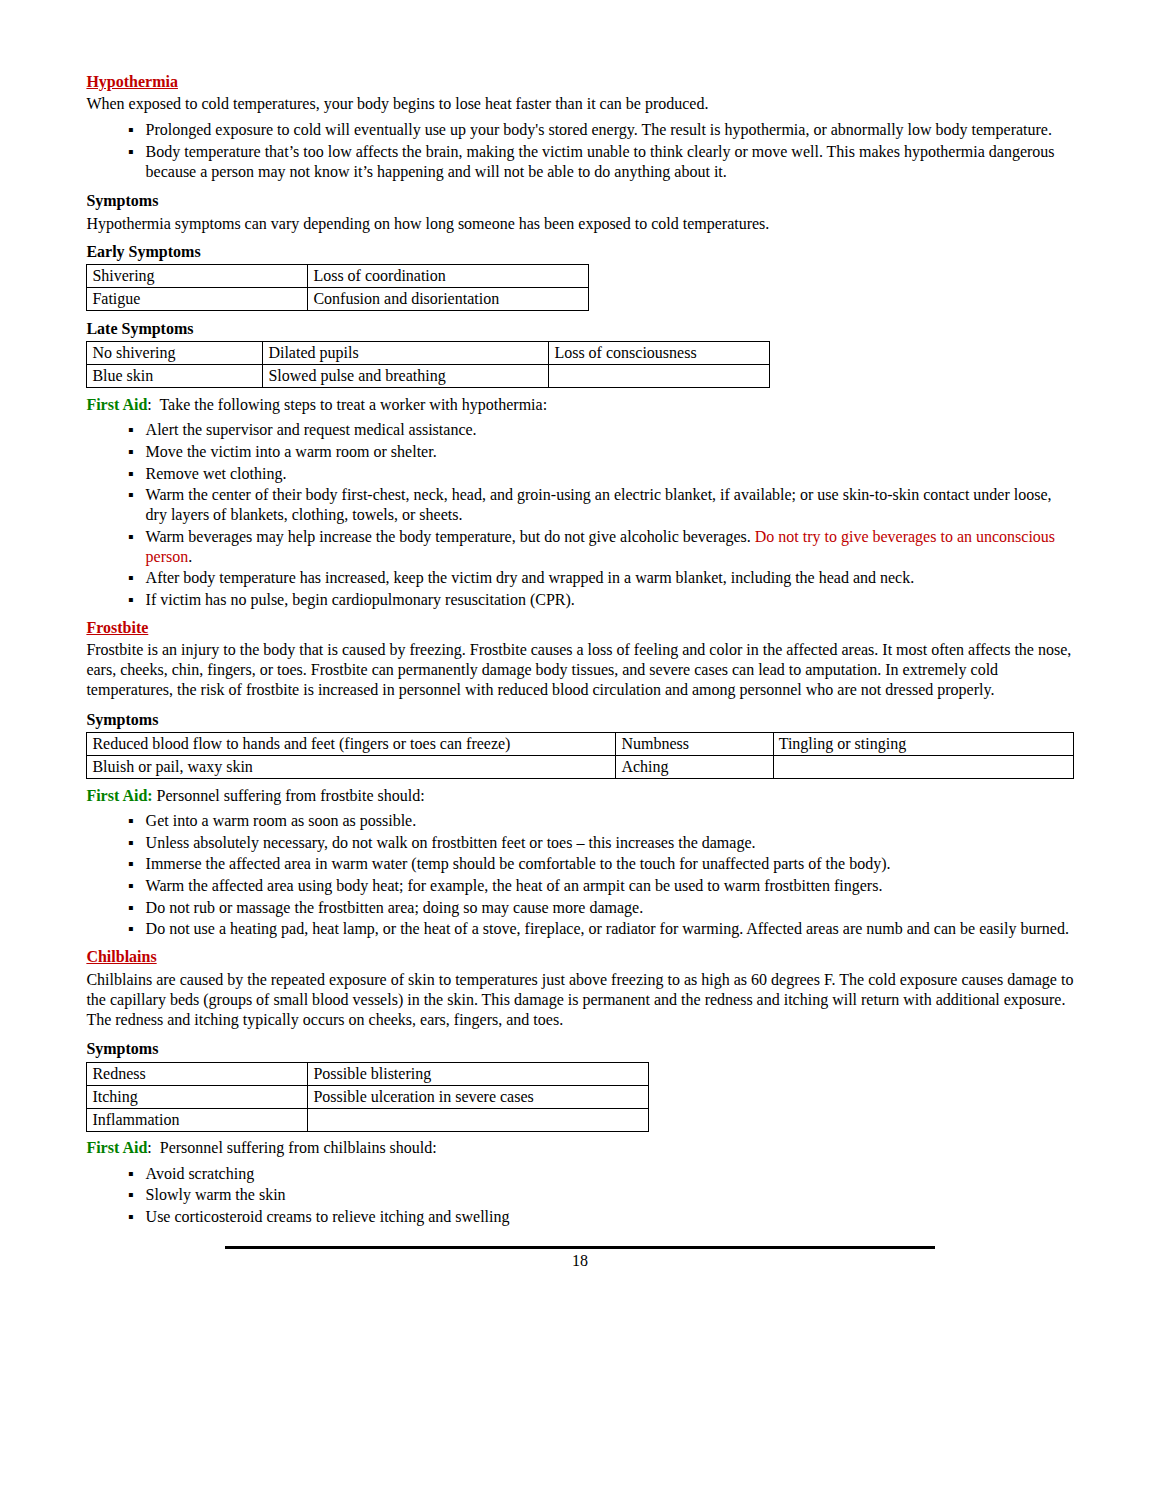Hypothermia
When exposed to cold temperatures, your body begins to lose heat faster than it can be produced.
Prolonged exposure to cold will eventually use up your body's stored energy. The result is hypothermia, or abnormally low body temperature.
Body temperature that’s too low affects the brain, making the victim unable to think clearly or move well. This makes hypothermia dangerous because a person may not know it’s happening and will not be able to do anything about it.
Symptoms
Hypothermia symptoms can vary depending on how long someone has been exposed to cold temperatures.
Early Symptoms
| Shivering | Loss of coordination |
| Fatigue | Confusion and disorientation |
Late Symptoms
| No shivering | Dilated pupils | Loss of consciousness |
| Blue skin | Slowed pulse and breathing | |
First Aid: Take the following steps to treat a worker with hypothermia:
Alert the supervisor and request medical assistance.
Move the victim into a warm room or shelter.
Remove wet clothing.
Warm the center of their body first-chest, neck, head, and groin-using an electric blanket, if available; or use skin-to-skin contact under loose, dry layers of blankets, clothing, towels, or sheets.
Warm beverages may help increase the body temperature, but do not give alcoholic beverages. Do not try to give beverages to an unconscious person.
After body temperature has increased, keep the victim dry and wrapped in a warm blanket, including the head and neck.
If victim has no pulse, begin cardiopulmonary resuscitation (CPR).
Frostbite
Frostbite is an injury to the body that is caused by freezing. Frostbite causes a loss of feeling and color in the affected areas. It most often affects the nose, ears, cheeks, chin, fingers, or toes. Frostbite can permanently damage body tissues, and severe cases can lead to amputation. In extremely cold temperatures, the risk of frostbite is increased in personnel with reduced blood circulation and among personnel who are not dressed properly.
Symptoms
| Reduced blood flow to hands and feet (fingers or toes can freeze) | Numbness | Tingling or stinging |
| Bluish or pail, waxy skin | Aching | |
First Aid: Personnel suffering from frostbite should:
Get into a warm room as soon as possible.
Unless absolutely necessary, do not walk on frostbitten feet or toes – this increases the damage.
Immerse the affected area in warm water (temp should be comfortable to the touch for unaffected parts of the body).
Warm the affected area using body heat; for example, the heat of an armpit can be used to warm frostbitten fingers.
Do not rub or massage the frostbitten area; doing so may cause more damage.
Do not use a heating pad, heat lamp, or the heat of a stove, fireplace, or radiator for warming. Affected areas are numb and can be easily burned.
Chilblains
Chilblains are caused by the repeated exposure of skin to temperatures just above freezing to as high as 60 degrees F. The cold exposure causes damage to the capillary beds (groups of small blood vessels) in the skin. This damage is permanent and the redness and itching will return with additional exposure. The redness and itching typically occurs on cheeks, ears, fingers, and toes.
Symptoms
| Redness | Possible blistering |
| Itching | Possible ulceration in severe cases |
| Inflammation | |
First Aid: Personnel suffering from chilblains should:
Avoid scratching
Slowly warm the skin
Use corticosteroid creams to relieve itching and swelling
18